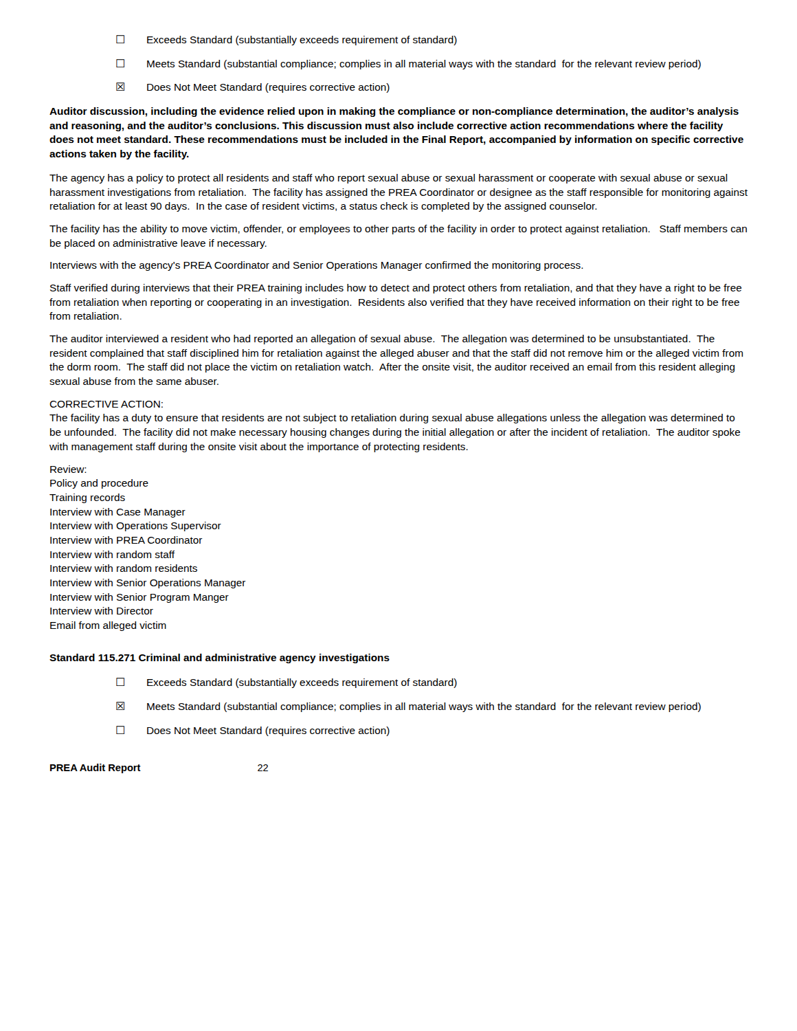☐ Exceeds Standard (substantially exceeds requirement of standard)
☐ Meets Standard (substantial compliance; complies in all material ways with the standard for the relevant review period)
☒ Does Not Meet Standard (requires corrective action)
Auditor discussion, including the evidence relied upon in making the compliance or non-compliance determination, the auditor’s analysis and reasoning, and the auditor’s conclusions. This discussion must also include corrective action recommendations where the facility does not meet standard. These recommendations must be included in the Final Report, accompanied by information on specific corrective actions taken by the facility.
The agency has a policy to protect all residents and staff who report sexual abuse or sexual harassment or cooperate with sexual abuse or sexual harassment investigations from retaliation. The facility has assigned the PREA Coordinator or designee as the staff responsible for monitoring against retaliation for at least 90 days. In the case of resident victims, a status check is completed by the assigned counselor.
The facility has the ability to move victim, offender, or employees to other parts of the facility in order to protect against retaliation. Staff members can be placed on administrative leave if necessary.
Interviews with the agency's PREA Coordinator and Senior Operations Manager confirmed the monitoring process.
Staff verified during interviews that their PREA training includes how to detect and protect others from retaliation, and that they have a right to be free from retaliation when reporting or cooperating in an investigation. Residents also verified that they have received information on their right to be free from retaliation.
The auditor interviewed a resident who had reported an allegation of sexual abuse. The allegation was determined to be unsubstantiated. The resident complained that staff disciplined him for retaliation against the alleged abuser and that the staff did not remove him or the alleged victim from the dorm room. The staff did not place the victim on retaliation watch. After the onsite visit, the auditor received an email from this resident alleging sexual abuse from the same abuser.
CORRECTIVE ACTION:
The facility has a duty to ensure that residents are not subject to retaliation during sexual abuse allegations unless the allegation was determined to be unfounded. The facility did not make necessary housing changes during the initial allegation or after the incident of retaliation. The auditor spoke with management staff during the onsite visit about the importance of protecting residents.
Review:
Policy and procedure
Training records
Interview with Case Manager
Interview with Operations Supervisor
Interview with PREA Coordinator
Interview with random staff
Interview with random residents
Interview with Senior Operations Manager
Interview with Senior Program Manger
Interview with Director
Email from alleged victim
Standard 115.271 Criminal and administrative agency investigations
☐ Exceeds Standard (substantially exceeds requirement of standard)
☒ Meets Standard (substantial compliance; complies in all material ways with the standard for the relevant review period)
☐ Does Not Meet Standard (requires corrective action)
PREA Audit Report 22